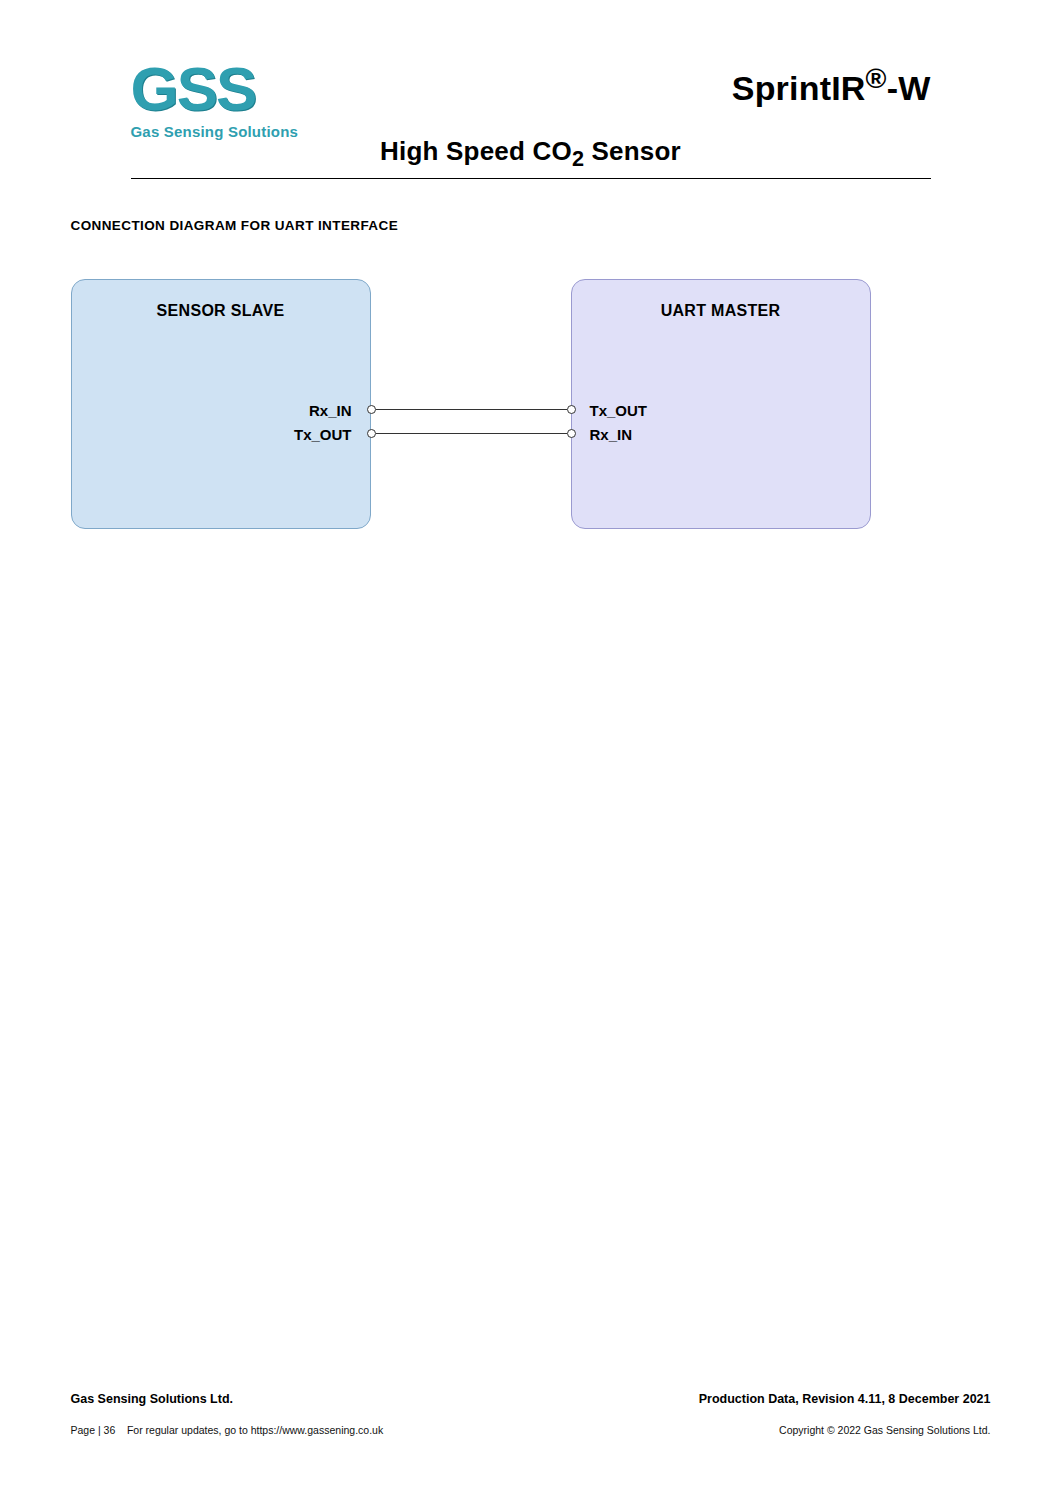GSS
Gas Sensing Solutions
SprintIR®-W
High Speed CO2 Sensor
CONNECTION DIAGRAM FOR UART INTERFACE
SENSOR SLAVE
Rx_IN
Tx_OUT
UART MASTER
Tx_OUT
Rx_IN
Gas Sensing Solutions Ltd. Production Data, Revision 4.11, 8 December 2021
Page | 36 For regular updates, go to https://www.gassening.co.uk Copyright © 2022 Gas Sensing Solutions Ltd.